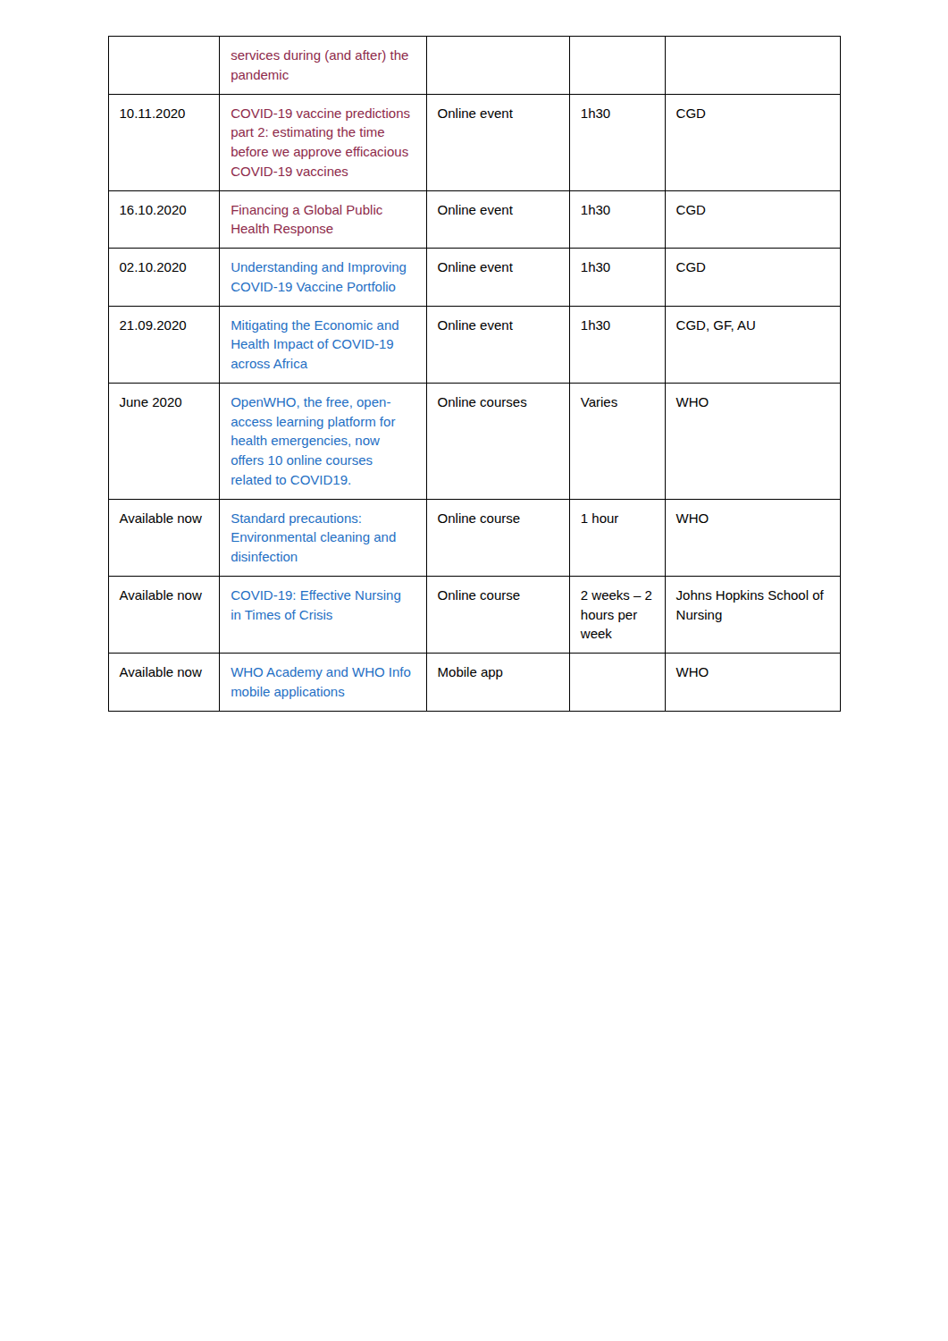| | services during (and after) the pandemic | | | |
| 10.11.2020 | COVID-19 vaccine predictions part 2: estimating the time before we approve efficacious COVID-19 vaccines | Online event | 1h30 | CGD |
| 16.10.2020 | Financing a Global Public Health Response | Online event | 1h30 | CGD |
| 02.10.2020 | Understanding and Improving COVID-19 Vaccine Portfolio | Online event | 1h30 | CGD |
| 21.09.2020 | Mitigating the Economic and Health Impact of COVID-19 across Africa | Online event | 1h30 | CGD, GF, AU |
| June 2020 | OpenWHO, the free, open-access learning platform for health emergencies, now offers 10 online courses related to COVID19. | Online courses | Varies | WHO |
| Available now | Standard precautions: Environmental cleaning and disinfection | Online course | 1 hour | WHO |
| Available now | COVID-19: Effective Nursing in Times of Crisis | Online course | 2 weeks – 2 hours per week | Johns Hopkins School of Nursing |
| Available now | WHO Academy and WHO Info mobile applications | Mobile app | | WHO |